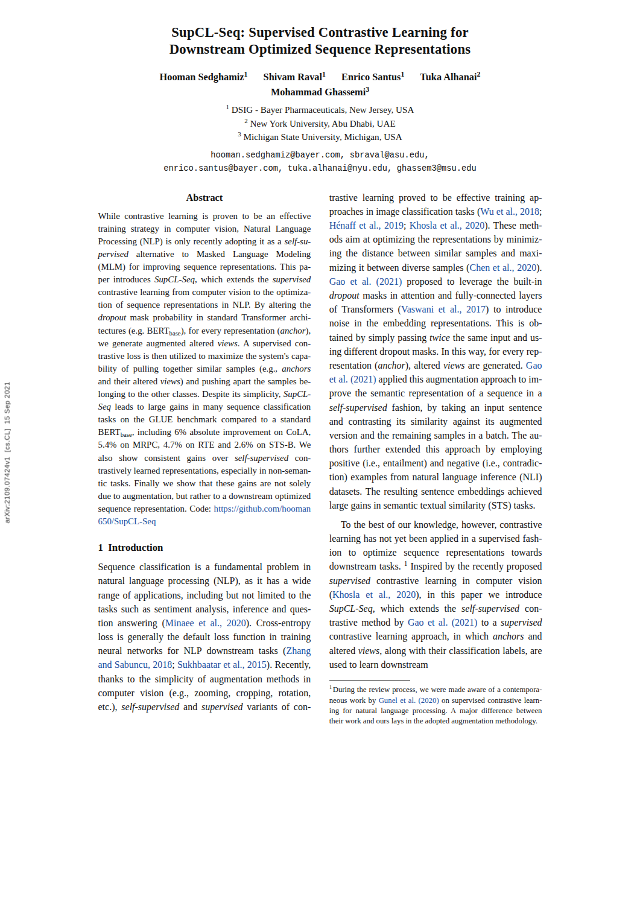arXiv:2109.07424v1 [cs.CL] 15 Sep 2021
SupCL-Seq: Supervised Contrastive Learning for
Downstream Optimized Sequence Representations
Hooman Sedghamiz1 Shivam Raval1 Enrico Santus1 Tuka Alhanai2
Mohammad Ghassemi3
1 DSIG - Bayer Pharmaceuticals, New Jersey, USA
2 New York University, Abu Dhabi, UAE
3 Michigan State University, Michigan, USA
hooman.sedghamiz@bayer.com, sbraval@asu.edu,
enrico.santus@bayer.com, tuka.alhanai@nyu.edu, ghassem3@msu.edu
Abstract
While contrastive learning is proven to be an effective training strategy in computer vision, Natural Language Processing (NLP) is only recently adopting it as a self-supervised alternative to Masked Language Modeling (MLM) for improving sequence representations. This paper introduces SupCL-Seq, which extends the supervised contrastive learning from computer vision to the optimization of sequence representations in NLP. By altering the dropout mask probability in standard Transformer architectures (e.g. BERTbase), for every representation (anchor), we generate augmented altered views. A supervised contrastive loss is then utilized to maximize the system's capability of pulling together similar samples (e.g., anchors and their altered views) and pushing apart the samples belonging to the other classes. Despite its simplicity, SupCL-Seq leads to large gains in many sequence classification tasks on the GLUE benchmark compared to a standard BERTbase, including 6% absolute improvement on CoLA, 5.4% on MRPC, 4.7% on RTE and 2.6% on STS-B. We also show consistent gains over self-supervised contrastively learned representations, especially in non-semantic tasks. Finally we show that these gains are not solely due to augmentation, but rather to a downstream optimized sequence representation. Code: https://github.com/hooman650/SupCL-Seq
1 Introduction
Sequence classification is a fundamental problem in natural language processing (NLP), as it has a wide range of applications, including but not limited to the tasks such as sentiment analysis, inference and question answering (Minaee et al., 2020). Cross-entropy loss is generally the default loss function in training neural networks for NLP downstream tasks (Zhang and Sabuncu, 2018; Sukhbaatar et al., 2015). Recently, thanks to the simplicity of augmentation methods in computer vision (e.g., zooming, cropping, rotation, etc.), self-supervised and supervised variants of contrastive learning proved to be effective training approaches in image classification tasks (Wu et al., 2018; Hénaff et al., 2019; Khosla et al., 2020). These methods aim at optimizing the representations by minimizing the distance between similar samples and maximizing it between diverse samples (Chen et al., 2020). Gao et al. (2021) proposed to leverage the built-in dropout masks in attention and fully-connected layers of Transformers (Vaswani et al., 2017) to introduce noise in the embedding representations. This is obtained by simply passing twice the same input and using different dropout masks. In this way, for every representation (anchor), altered views are generated. Gao et al. (2021) applied this augmentation approach to improve the semantic representation of a sequence in a self-supervised fashion, by taking an input sentence and contrasting its similarity against its augmented version and the remaining samples in a batch. The authors further extended this approach by employing positive (i.e., entailment) and negative (i.e., contradiction) examples from natural language inference (NLI) datasets. The resulting sentence embeddings achieved large gains in semantic textual similarity (STS) tasks.
To the best of our knowledge, however, contrastive learning has not yet been applied in a supervised fashion to optimize sequence representations towards downstream tasks. 1 Inspired by the recently proposed supervised contrastive learning in computer vision (Khosla et al., 2020), in this paper we introduce SupCL-Seq, which extends the self-supervised contrastive method by Gao et al. (2021) to a supervised contrastive learning approach, in which anchors and altered views, along with their classification labels, are used to learn downstream
1During the review process, we were made aware of a contemporaneous work by Gunel et al. (2020) on supervised contrastive learning for natural language processing. A major difference between their work and ours lays in the adopted augmentation methodology.